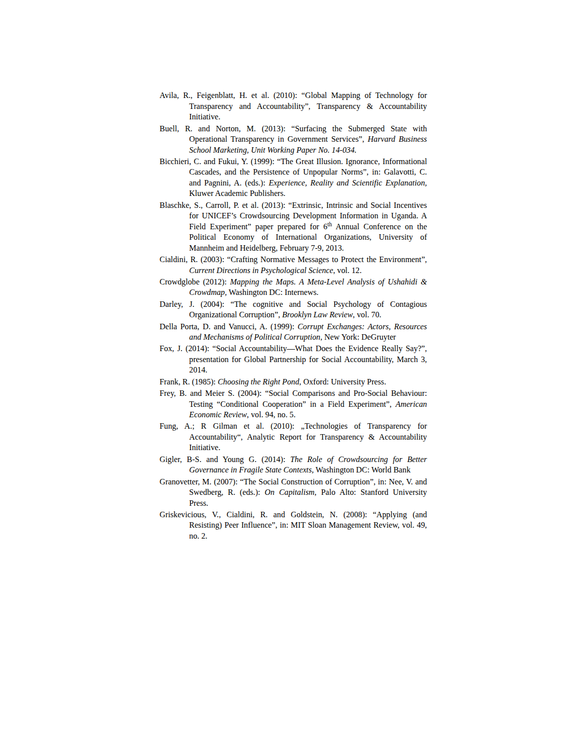Avila, R., Feigenblatt, H. et al. (2010): “Global Mapping of Technology for Transparency and Accountability”, Transparency & Accountability Initiative.
Buell, R. and Norton, M. (2013): “Surfacing the Submerged State with Operational Transparency in Government Services”, Harvard Business School Marketing, Unit Working Paper No. 14-034.
Bicchieri, C. and Fukui, Y. (1999): “The Great Illusion. Ignorance, Informational Cascades, and the Persistence of Unpopular Norms”, in: Galavotti, C. and Pagnini, A. (eds.): Experience, Reality and Scientific Explanation, Kluwer Academic Publishers.
Blaschke, S., Carroll, P. et al. (2013): “Extrinsic, Intrinsic and Social Incentives for UNICEF’s Crowdsourcing Development Information in Uganda. A Field Experiment” paper prepared for 6th Annual Conference on the Political Economy of International Organizations, University of Mannheim and Heidelberg, February 7-9, 2013.
Cialdini, R. (2003): “Crafting Normative Messages to Protect the Environment”, Current Directions in Psychological Science, vol. 12.
Crowdglobe (2012): Mapping the Maps. A Meta-Level Analysis of Ushahidi & Crowdmap, Washington DC: Internews.
Darley, J. (2004): “The cognitive and Social Psychology of Contagious Organizational Corruption”, Brooklyn Law Review, vol. 70.
Della Porta, D. and Vanucci, A. (1999): Corrupt Exchanges: Actors, Resources and Mechanisms of Political Corruption, New York: DeGruyter
Fox, J. (2014): “Social Accountability—What Does the Evidence Really Say?”, presentation for Global Partnership for Social Accountability, March 3, 2014.
Frank, R. (1985): Choosing the Right Pond, Oxford: University Press.
Frey, B. and Meier S. (2004): “Social Comparisons and Pro-Social Behaviour: Testing “Conditional Cooperation” in a Field Experiment”, American Economic Review, vol. 94, no. 5.
Fung, A.; R Gilman et al. (2010): „Technologies of Transparency for Accountability“, Analytic Report for Transparency & Accountability Initiative.
Gigler, B-S. and Young G. (2014): The Role of Crowdsourcing for Better Governance in Fragile State Contexts, Washington DC: World Bank
Granovetter, M. (2007): “The Social Construction of Corruption”, in: Nee, V. and Swedberg, R. (eds.): On Capitalism, Palo Alto: Stanford University Press.
Griskevicious, V., Cialdini, R. and Goldstein, N. (2008): “Applying (and Resisting) Peer Influence”, in: MIT Sloan Management Review, vol. 49, no. 2.